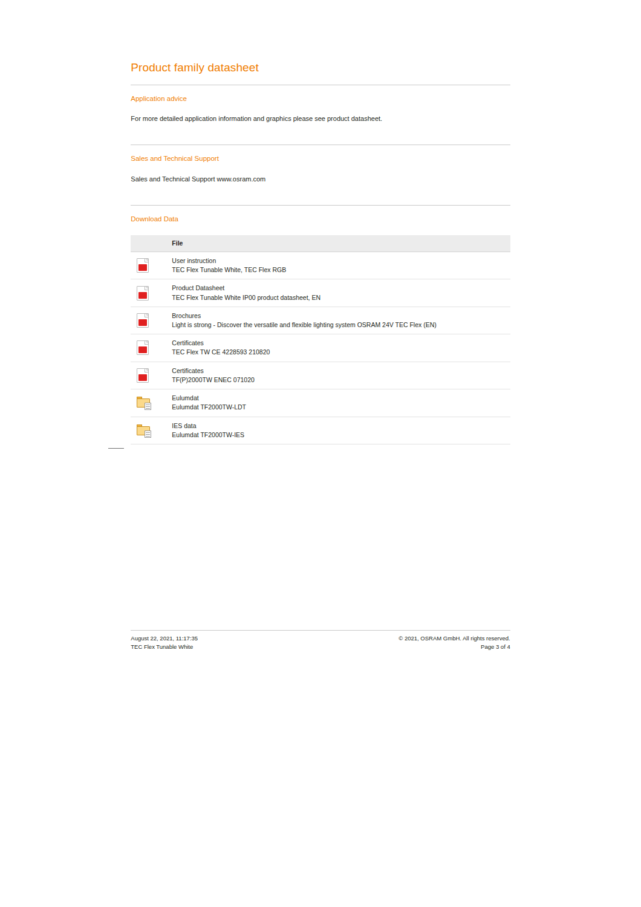Product family datasheet
Application advice
For more detailed application information and graphics please see product datasheet.
Sales and Technical Support
Sales and Technical Support www.osram.com
Download Data
| | File |
| --- | --- |
| | User instruction TEC Flex Tunable White, TEC Flex RGB |
| | Product Datasheet TEC Flex Tunable White IP00 product datasheet, EN |
| | Brochures Light is strong - Discover the versatile and flexible lighting system OSRAM 24V TEC Flex (EN) |
| | Certificates TEC Flex TW CE 4228593 210820 |
| | Certificates TF(P)2000TW ENEC 071020 |
| | Eulumdat Eulumdat TF2000TW-LDT |
| | IES data Eulumdat TF2000TW-IES |
August 22, 2021, 11:17:35
TEC Flex Tunable White
© 2021, OSRAM GmbH. All rights reserved.
Page 3 of 4